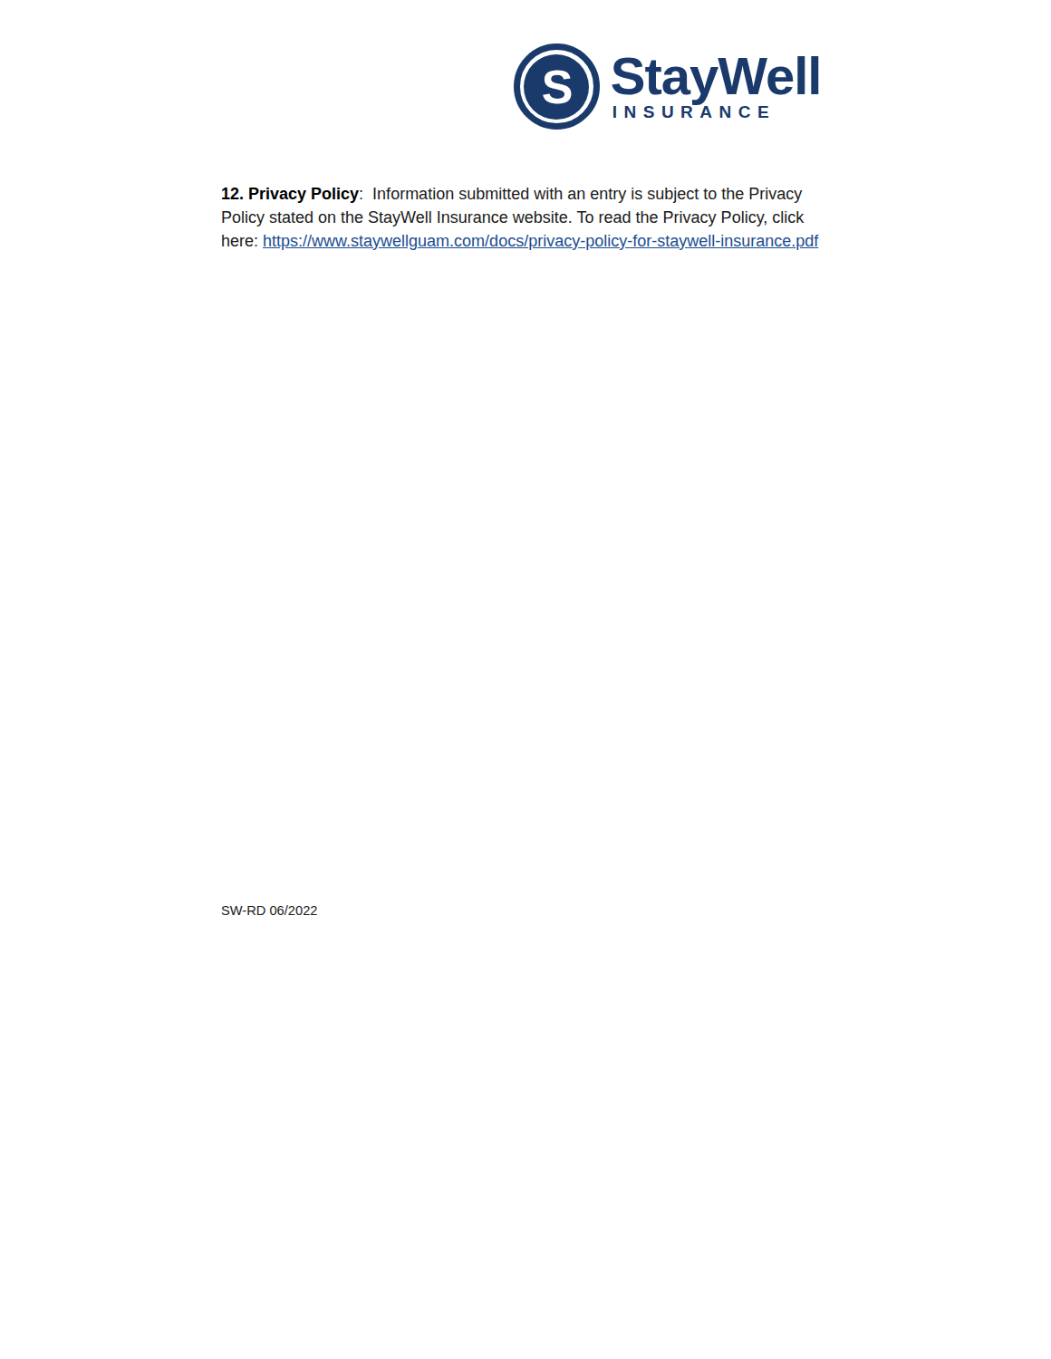S
StayWell
INSURANCE
12. Privacy Policy: Information submitted with an entry is subject to the Privacy Policy stated on the StayWell Insurance website. To read the Privacy Policy, click here: https://www.staywellguam.com/docs/privacy-policy-for-staywell-insurance.pdf
SW-RD 06/2022